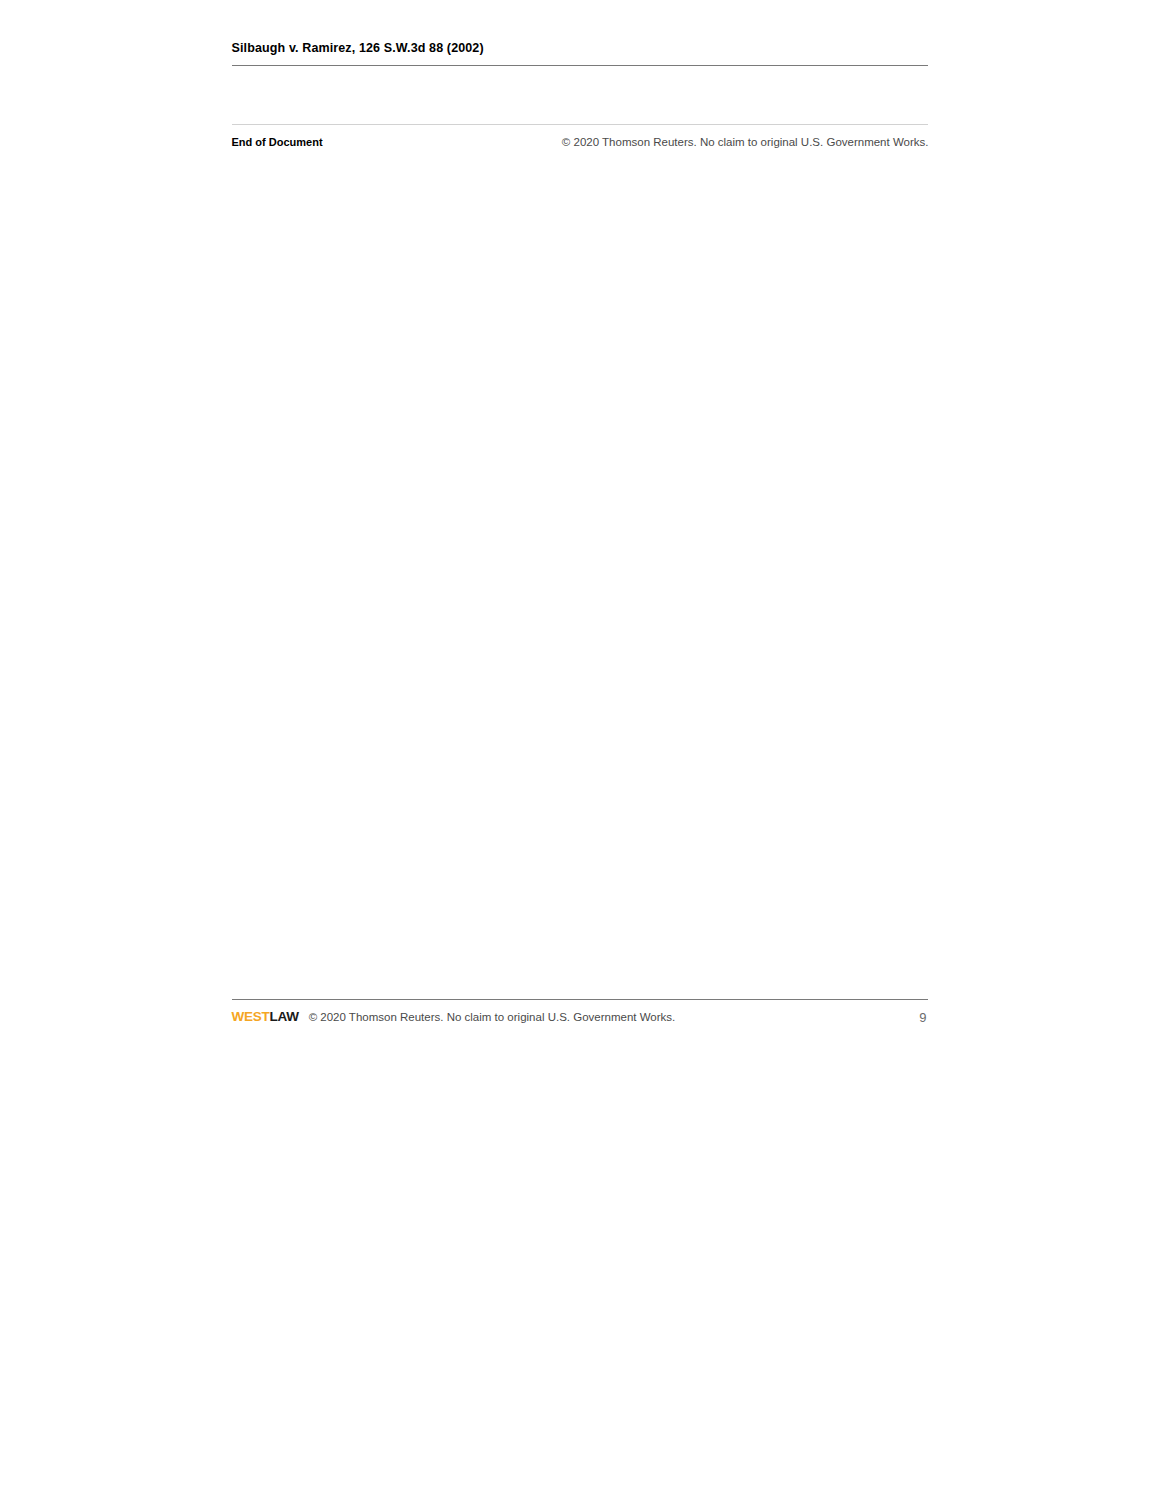Silbaugh v. Ramirez, 126 S.W.3d 88 (2002)
End of Document © 2020 Thomson Reuters. No claim to original U.S. Government Works.
WESTLAW © 2020 Thomson Reuters. No claim to original U.S. Government Works.
9